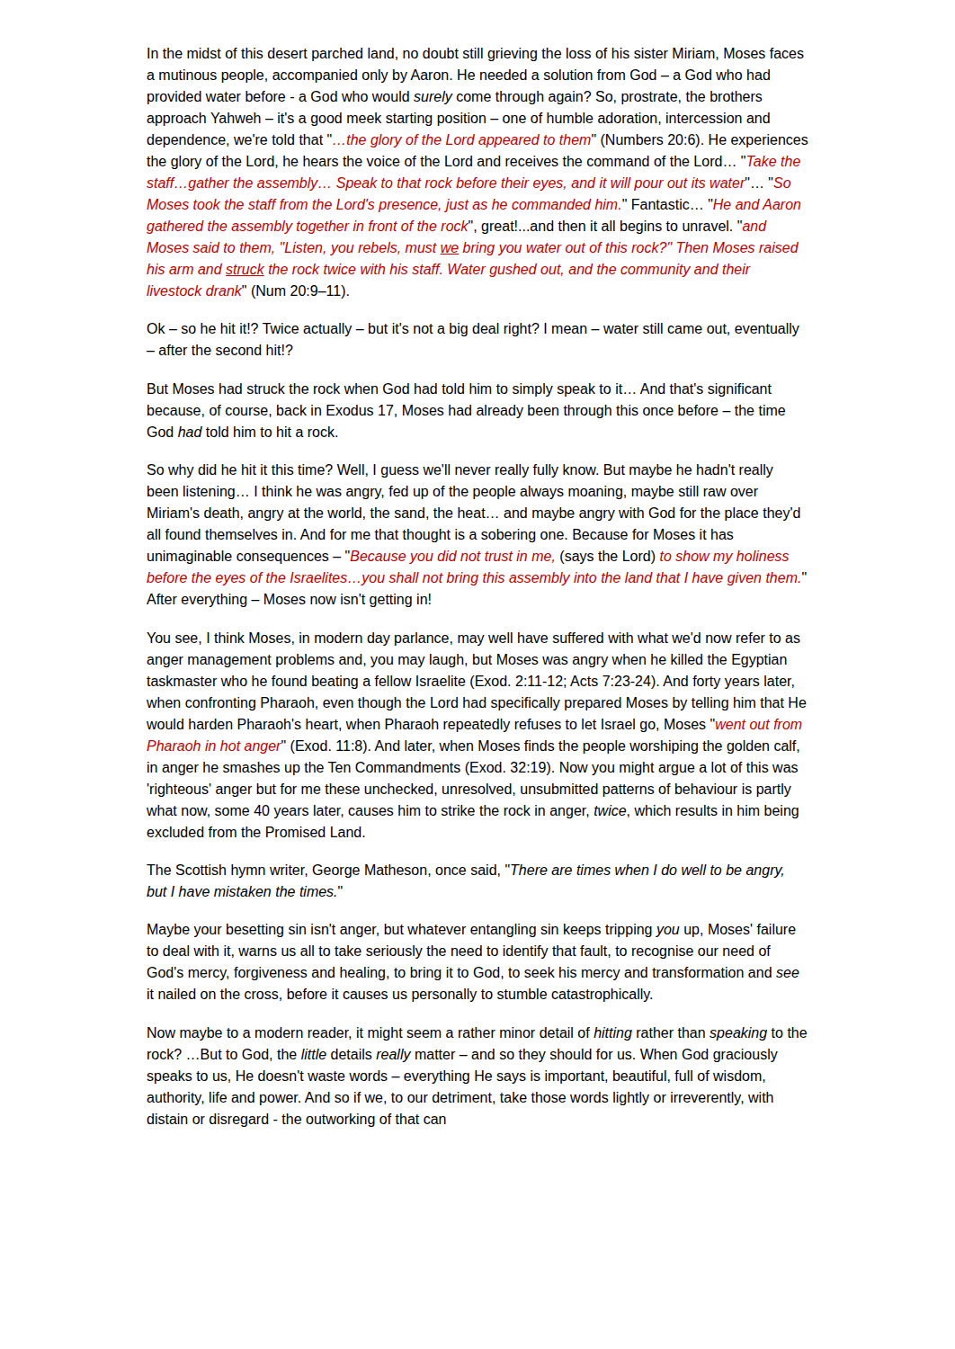In the midst of this desert parched land, no doubt still grieving the loss of his sister Miriam, Moses faces a mutinous people, accompanied only by Aaron. He needed a solution from God – a God who had provided water before - a God who would surely come through again? So, prostrate, the brothers approach Yahweh – it's a good meek starting position – one of humble adoration, intercession and dependence, we're told that "…the glory of the Lord appeared to them" (Numbers 20:6). He experiences the glory of the Lord, he hears the voice of the Lord and receives the command of the Lord… "Take the staff…gather the assembly… Speak to that rock before their eyes, and it will pour out its water"… "So Moses took the staff from the Lord's presence, just as he commanded him." Fantastic… "He and Aaron gathered the assembly together in front of the rock", great!...and then it all begins to unravel. "and Moses said to them, "Listen, you rebels, must we bring you water out of this rock?" Then Moses raised his arm and struck the rock twice with his staff. Water gushed out, and the community and their livestock drank" (Num 20:9–11).
Ok – so he hit it!? Twice actually – but it's not a big deal right? I mean – water still came out, eventually – after the second hit!?
But Moses had struck the rock when God had told him to simply speak to it… And that's significant because, of course, back in Exodus 17, Moses had already been through this once before – the time God had told him to hit a rock.
So why did he hit it this time? Well, I guess we'll never really fully know. But maybe he hadn't really been listening… I think he was angry, fed up of the people always moaning, maybe still raw over Miriam's death, angry at the world, the sand, the heat… and maybe angry with God for the place they'd all found themselves in. And for me that thought is a sobering one. Because for Moses it has unimaginable consequences – "Because you did not trust in me, (says the Lord) to show my holiness before the eyes of the Israelites…you shall not bring this assembly into the land that I have given them." After everything – Moses now isn't getting in!
You see, I think Moses, in modern day parlance, may well have suffered with what we'd now refer to as anger management problems and, you may laugh, but Moses was angry when he killed the Egyptian taskmaster who he found beating a fellow Israelite (Exod. 2:11-12; Acts 7:23-24). And forty years later, when confronting Pharaoh, even though the Lord had specifically prepared Moses by telling him that He would harden Pharaoh's heart, when Pharaoh repeatedly refuses to let Israel go, Moses "went out from Pharaoh in hot anger" (Exod. 11:8). And later, when Moses finds the people worshiping the golden calf, in anger he smashes up the Ten Commandments (Exod. 32:19). Now you might argue a lot of this was 'righteous' anger but for me these unchecked, unresolved, unsubmitted patterns of behaviour is partly what now, some 40 years later, causes him to strike the rock in anger, twice, which results in him being excluded from the Promised Land.
The Scottish hymn writer, George Matheson, once said, "There are times when I do well to be angry, but I have mistaken the times."
Maybe your besetting sin isn't anger, but whatever entangling sin keeps tripping you up, Moses' failure to deal with it, warns us all to take seriously the need to identify that fault, to recognise our need of God's mercy, forgiveness and healing, to bring it to God, to seek his mercy and transformation and see it nailed on the cross, before it causes us personally to stumble catastrophically.
Now maybe to a modern reader, it might seem a rather minor detail of hitting rather than speaking to the rock? …But to God, the little details really matter – and so they should for us. When God graciously speaks to us, He doesn't waste words – everything He says is important, beautiful, full of wisdom, authority, life and power. And so if we, to our detriment, take those words lightly or irreverently, with distain or disregard - the outworking of that can